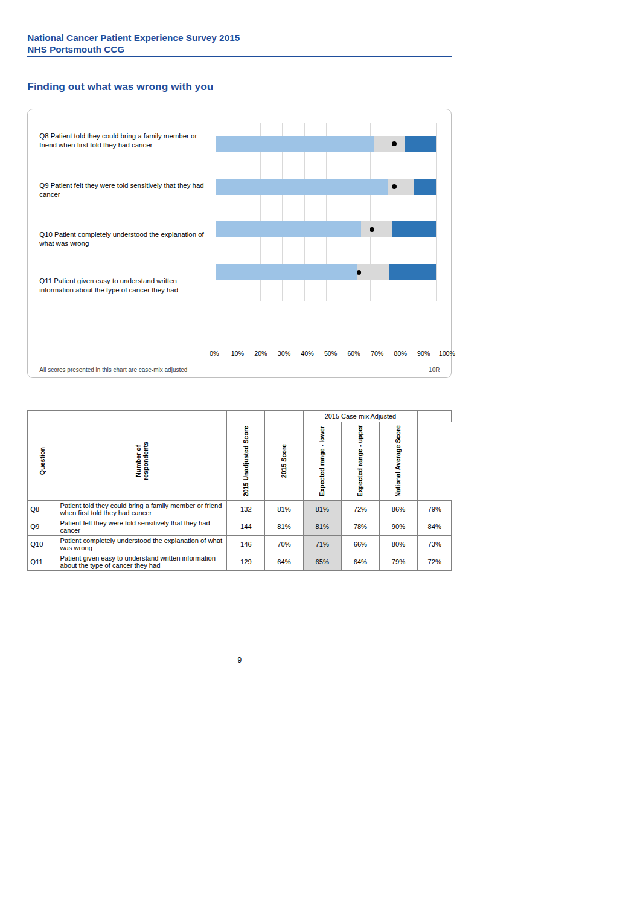National Cancer Patient Experience Survey 2015
NHS Portsmouth CCG
Finding out what was wrong with you
Q8 Patient told they could bring a family member or friend when first told they had cancer
Q9 Patient felt they were told sensitively that they had cancer
Q10 Patient completely understood the explanation of what was wrong
Q11 Patient given easy to understand written information about the type of cancer they had
0% 10% 20% 30% 40% 50% 60% 70% 80% 90% 100%
All scores presented in this chart are case-mix adjusted 10R
| | | | | 2015 Case-mix Adjusted | |
| --- | --- | --- | --- | --- | --- |
| Question | Number of respondents | 2015 Unadjusted Score | 2015 Score | Expected range - lower | Expected range - upper | National Average Score |
| Q8 | Patient told they could bring a family member or friend when first told they had cancer | 132 | 81% | 81% | 72% | 86% | 79% |
| Q9 | Patient felt they were told sensitively that they had cancer | 144 | 81% | 81% | 78% | 90% | 84% |
| Q10 | Patient completely understood the explanation of what was wrong | 146 | 70% | 71% | 66% | 80% | 73% |
| Q11 | Patient given easy to understand written information about the type of cancer they had | 129 | 64% | 65% | 64% | 79% | 72% |
9